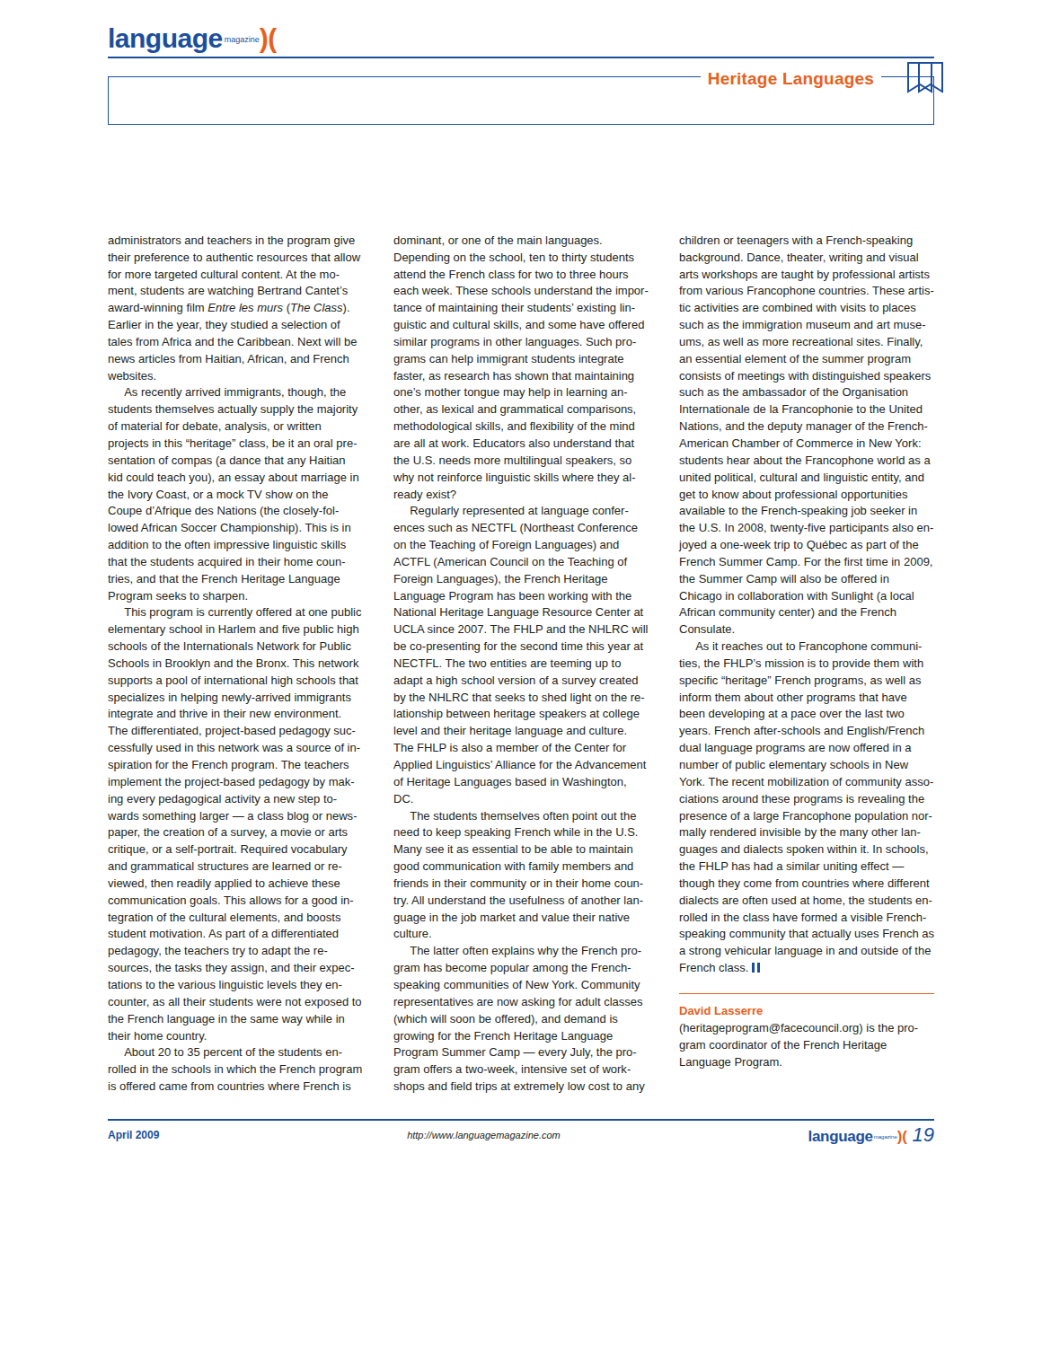languagemagazine)(
Heritage Languages
administrators and teachers in the program give their preference to authentic resources that allow for more targeted cultural content. At the moment, students are watching Bertrand Cantet’s award-winning film Entre les murs (The Class). Earlier in the year, they studied a selection of tales from Africa and the Caribbean. Next will be news articles from Haitian, African, and French websites.
As recently arrived immigrants, though, the students themselves actually supply the majority of material for debate, analysis, or written projects in this “heritage” class, be it an oral presentation of compas (a dance that any Haitian kid could teach you), an essay about marriage in the Ivory Coast, or a mock TV show on the Coupe d’Afrique des Nations (the closely-followed African Soccer Championship). This is in addition to the often impressive linguistic skills that the students acquired in their home countries, and that the French Heritage Language Program seeks to sharpen.
This program is currently offered at one public elementary school in Harlem and five public high schools of the Internationals Network for Public Schools in Brooklyn and the Bronx. This network supports a pool of international high schools that specializes in helping newly-arrived immigrants integrate and thrive in their new environment. The differentiated, project-based pedagogy successfully used in this network was a source of inspiration for the French program. The teachers implement the project-based pedagogy by making every pedagogical activity a new step towards something larger — a class blog or newspaper, the creation of a survey, a movie or arts critique, or a self-portrait. Required vocabulary and grammatical structures are learned or reviewed, then readily applied to achieve these communication goals. This allows for a good integration of the cultural elements, and boosts student motivation. As part of a differentiated pedagogy, the teachers try to adapt the resources, the tasks they assign, and their expectations to the various linguistic levels they encounter, as all their students were not exposed to the French language in the same way while in their home country.
About 20 to 35 percent of the students enrolled in the schools in which the French program is offered came from countries where French is dominant, or one of the main languages. Depending on the school, ten to thirty students attend the French class for two to three hours each week. These schools understand the importance of maintaining their students’ existing linguistic and cultural skills, and some have offered similar programs in other languages. Such programs can help immigrant students integrate faster, as research has shown that maintaining one’s mother tongue may help in learning another, as lexical and grammatical comparisons, methodological skills, and flexibility of the mind are all at work. Educators also understand that the U.S. needs more multilingual speakers, so why not reinforce linguistic skills where they already exist?
Regularly represented at language conferences such as NECTFL (Northeast Conference on the Teaching of Foreign Languages) and ACTFL (American Council on the Teaching of Foreign Languages), the French Heritage Language Program has been working with the National Heritage Language Resource Center at UCLA since 2007. The FHLP and the NHLRC will be co-presenting for the second time this year at NECTFL. The two entities are teeming up to adapt a high school version of a survey created by the NHLRC that seeks to shed light on the relationship between heritage speakers at college level and their heritage language and culture. The FHLP is also a member of the Center for Applied Linguistics’ Alliance for the Advancement of Heritage Languages based in Washington, DC.
The students themselves often point out the need to keep speaking French while in the U.S. Many see it as essential to be able to maintain good communication with family members and friends in their community or in their home country. All understand the usefulness of another language in the job market and value their native culture.
The latter often explains why the French program has become popular among the French-speaking communities of New York. Community representatives are now asking for adult classes (which will soon be offered), and demand is growing for the French Heritage Language Program Summer Camp — every July, the program offers a two-week, intensive set of workshops and field trips at extremely low cost to any children or teenagers with a French-speaking background. Dance, theater, writing and visual arts workshops are taught by professional artists from various Francophone countries. These artistic activities are combined with visits to places such as the immigration museum and art museums, as well as more recreational sites. Finally, an essential element of the summer program consists of meetings with distinguished speakers such as the ambassador of the Organisation Internationale de la Francophonie to the United Nations, and the deputy manager of the French-American Chamber of Commerce in New York: students hear about the Francophone world as a united political, cultural and linguistic entity, and get to know about professional opportunities available to the French-speaking job seeker in the U.S. In 2008, twenty-five participants also enjoyed a one-week trip to Québec as part of the French Summer Camp. For the first time in 2009, the Summer Camp will also be offered in Chicago in collaboration with Sunlight (a local African community center) and the French Consulate.
As it reaches out to Francophone communities, the FHLP’s mission is to provide them with specific “heritage” French programs, as well as inform them about other programs that have been developing at a pace over the last two years. French after-schools and English/French dual language programs are now offered in a number of public elementary schools in New York. The recent mobilization of community associations around these programs is revealing the presence of a large Francophone population normally rendered invisible by the many other languages and dialects spoken within it. In schools, the FHLP has had a similar uniting effect — though they come from countries where different dialects are often used at home, the students enrolled in the class have formed a visible French-speaking community that actually uses French as a strong vehicular language in and outside of the French class.
David Lasserre (heritageprogram@facecouncil.org) is the program coordinator of the French Heritage Language Program.
April 2009
http://www.languagemagazine.com
languagemagazine)( 19